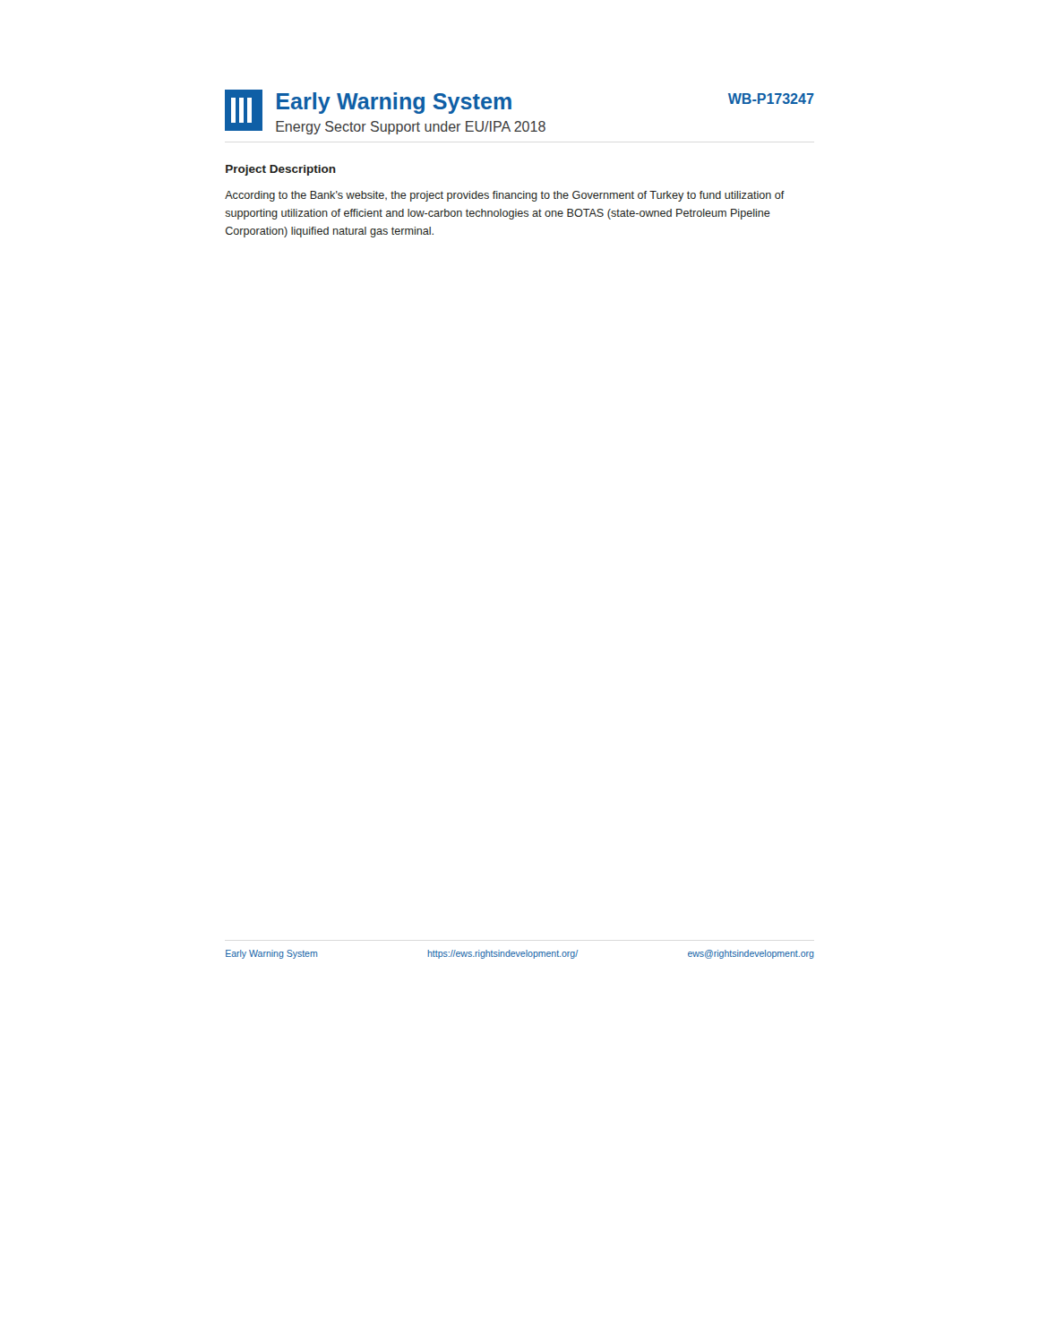Early Warning System
Energy Sector Support under EU/IPA 2018
WB-P173247
Project Description
According to the Bank's website, the project provides financing to the Government of Turkey to fund utilization of supporting utilization of efficient and low-carbon technologies at one BOTAS (state-owned Petroleum Pipeline Corporation) liquified natural gas terminal.
Early Warning System
https://ews.rightsindevelopment.org/
ews@rightsindevelopment.org